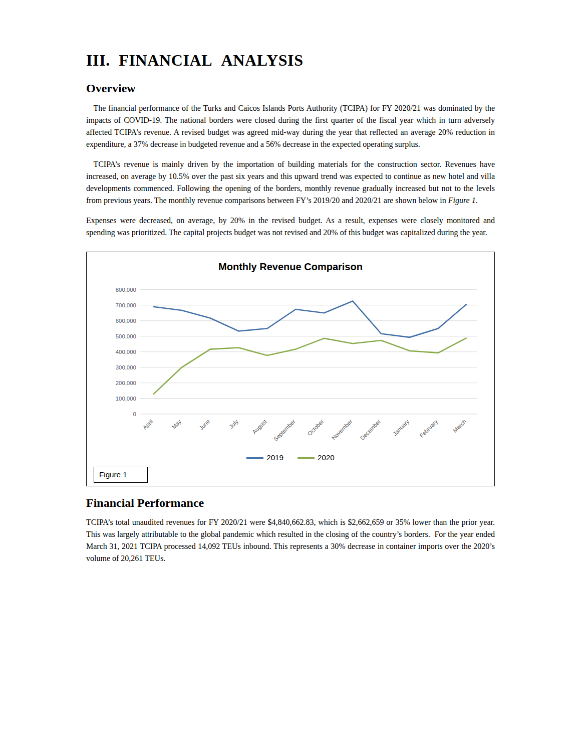III. FINANCIAL ANALYSIS
Overview
The financial performance of the Turks and Caicos Islands Ports Authority (TCIPA) for FY 2020/21 was dominated by the impacts of COVID-19. The national borders were closed during the first quarter of the fiscal year which in turn adversely affected TCIPA’s revenue. A revised budget was agreed mid-way during the year that reflected an average 20% reduction in expenditure, a 37% decrease in budgeted revenue and a 56% decrease in the expected operating surplus.
TCIPA’s revenue is mainly driven by the importation of building materials for the construction sector. Revenues have increased, on average by 10.5% over the past six years and this upward trend was expected to continue as new hotel and villa developments commenced. Following the opening of the borders, monthly revenue gradually increased but not to the levels from previous years. The monthly revenue comparisons between FY’s 2019/20 and 2020/21 are shown below in Figure 1.
Expenses were decreased, on average, by 20% in the revised budget. As a result, expenses were closely monitored and spending was prioritized. The capital projects budget was not revised and 20% of this budget was capitalized during the year.
Monthly Revenue Comparison
800,000 700,000 600,000 500,000 400,000 300,000 200,000 100,000 0 April May June July August September October November December January February March
2019
2020
Figure 1
Financial Performance
TCIPA’s total unaudited revenues for FY 2020/21 were $4,840,662.83, which is $2,662,659 or 35% lower than the prior year. This was largely attributable to the global pandemic which resulted in the closing of the country’s borders. For the year ended March 31, 2021 TCIPA processed 14,092 TEUs inbound. This represents a 30% decrease in container imports over the 2020’s volume of 20,261 TEUs.